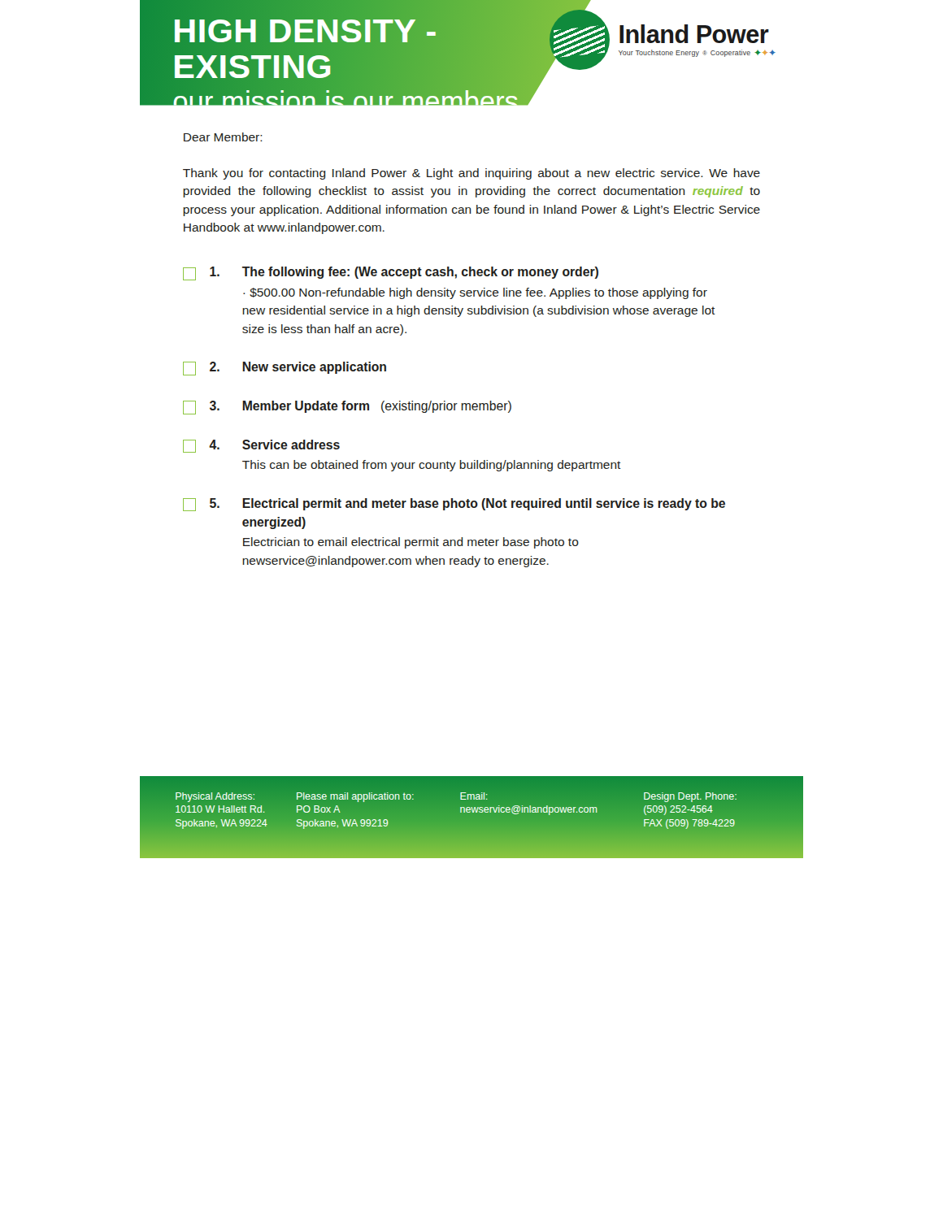High Density - Existing
our mission is our members
Inland Power
Your Touchstone Energy® Cooperative ✦✦✦
Dear Member:
Thank you for contacting Inland Power & Light and inquiring about a new electric service. We have provided the following checklist to assist you in providing the correct documentation required to process your application. Additional information can be found in Inland Power & Light’s Electric Service Handbook at www.inlandpower.com.
1.
The following fee: (We accept cash, check or money order)
· $500.00 Non-refundable high density service line fee. Applies to those applying for
new residential service in a high density subdivision (a subdivision whose average lot
size is less than half an acre).
2.
New service application
3.
Member Update form (existing/prior member)
4.
Service address
This can be obtained from your county building/planning department
5.
Electrical permit and meter base photo (Not required until service is ready to be energized)
Electrician to email electrical permit and meter base photo to
newservice@inlandpower.com when ready to energize.
Physical Address:
10110 W Hallett Rd.
Spokane, WA 99224
Please mail application to:
PO Box A
Spokane, WA 99219
Email:
newservice@inlandpower.com
Design Dept. Phone:
(509) 252-4564
FAX (509) 789-4229